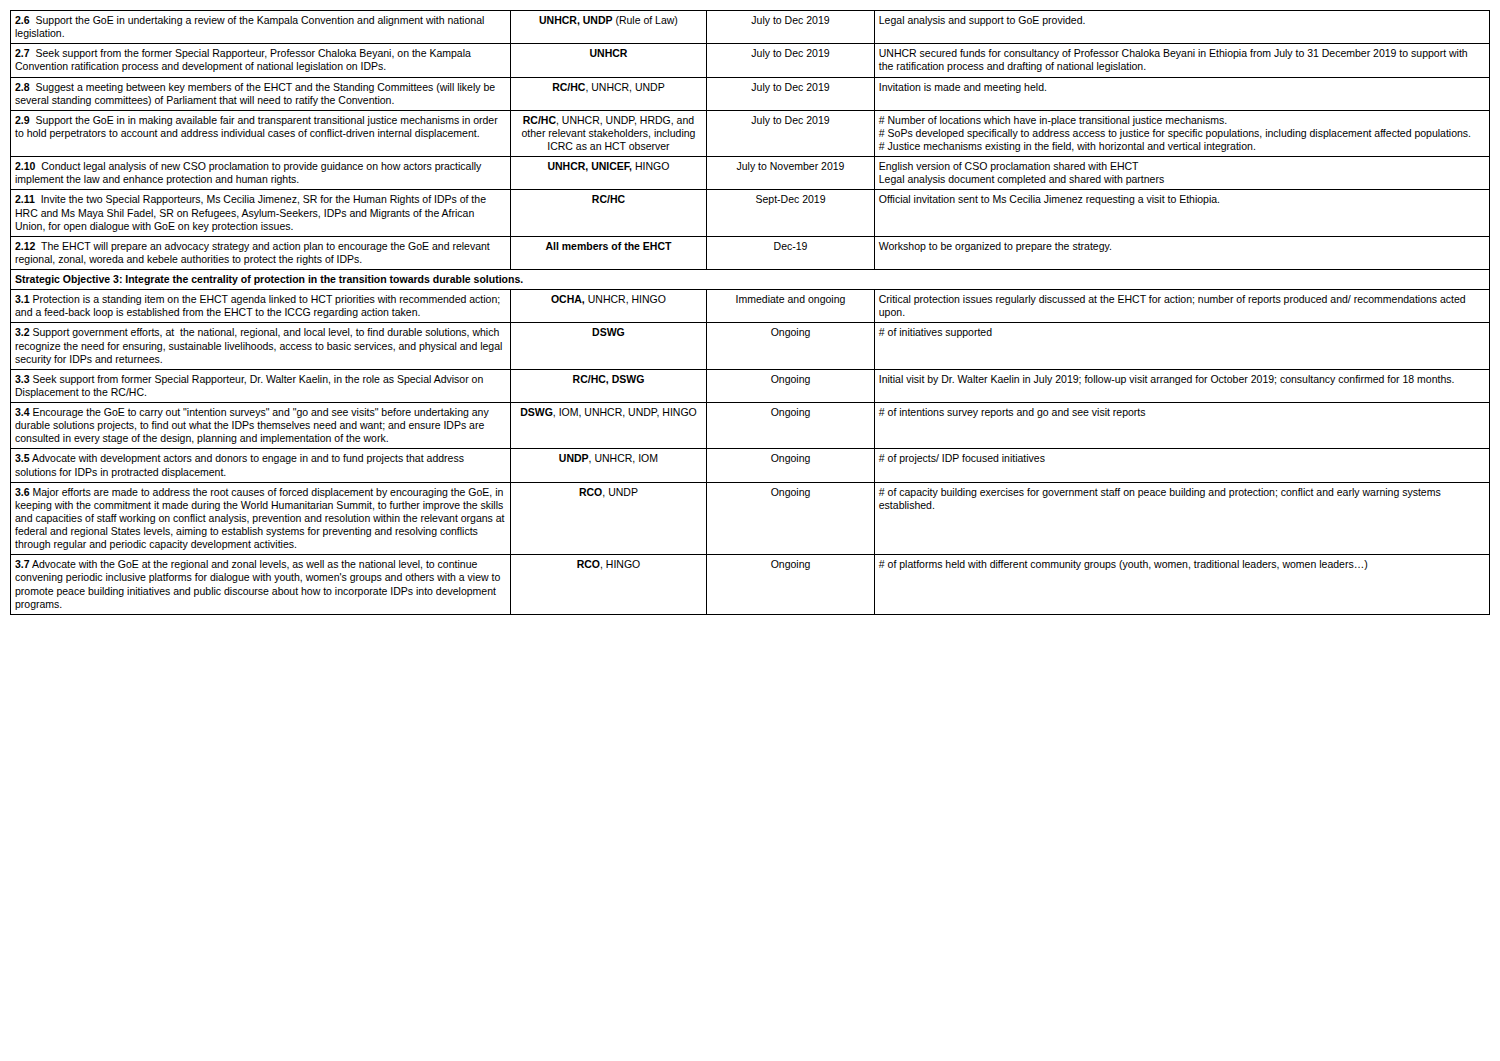| 2.6 Support the GoE in undertaking a review of the Kampala Convention and alignment with national legislation. | UNHCR, UNDP (Rule of Law) | July to Dec 2019 | Legal analysis and support to GoE provided. |
| 2.7 Seek support from the former Special Rapporteur, Professor Chaloka Beyani, on the Kampala Convention ratification process and development of national legislation on IDPs. | UNHCR | July to Dec 2019 | UNHCR secured funds for consultancy of Professor Chaloka Beyani in Ethiopia from July to 31 December 2019 to support with the ratification process and drafting of national legislation. |
| 2.8 Suggest a meeting between key members of the EHCT and the Standing Committees (will likely be several standing committees) of Parliament that will need to ratify the Convention. | RC/HC , UNHCR, UNDP | July to Dec 2019 | Invitation is made and meeting held. |
| 2.9 Support the GoE in in making available fair and transparent transitional justice mechanisms in order to hold perpetrators to account and address individual cases of conflict-driven internal displacement. | RC/HC , UNHCR, UNDP, HRDG, and other relevant stakeholders, including ICRC as an HCT observer | July to Dec 2019 | # Number of locations which have in-place transitional justice mechanisms. # SoPs developed specifically to address access to justice for specific populations, including displacement affected populations. # Justice mechanisms existing in the field, with horizontal and vertical integration. |
| 2.10 Conduct legal analysis of new CSO proclamation to provide guidance on how actors practically implement the law and enhance protection and human rights. | UNHCR, UNICEF, HINGO | July to November 2019 | English version of CSO proclamation shared with EHCT Legal analysis document completed and shared with partners |
| 2.11 Invite the two Special Rapporteurs, Ms Cecilia Jimenez, SR for the Human Rights of IDPs of the HRC and Ms Maya Shil Fadel, SR on Refugees, Asylum-Seekers, IDPs and Migrants of the African Union, for open dialogue with GoE on key protection issues. | RC/HC | Sept-Dec 2019 | Official invitation sent to Ms Cecilia Jimenez requesting a visit to Ethiopia. |
| 2.12 The EHCT will prepare an advocacy strategy and action plan to encourage the GoE and relevant regional, zonal, woreda and kebele authorities to protect the rights of IDPs. | All members of the EHCT | Dec-19 | Workshop to be organized to prepare the strategy. |
| Strategic Objective 3: Integrate the centrality of protection in the transition towards durable solutions. |
| 3.1 Protection is a standing item on the EHCT agenda linked to HCT priorities with recommended action; and a feed-back loop is established from the EHCT to the ICCG regarding action taken. | OCHA, UNHCR, HINGO | Immediate and ongoing | Critical protection issues regularly discussed at the EHCT for action; number of reports produced and/ recommendations acted upon. |
| 3.2 Support government efforts, at the national, regional, and local level, to find durable solutions, which recognize the need for ensuring, sustainable livelihoods, access to basic services, and physical and legal security for IDPs and returnees. | DSWG | Ongoing | # of initiatives supported |
| 3.3 Seek support from former Special Rapporteur, Dr. Walter Kaelin, in the role as Special Advisor on Displacement to the RC/HC. | RC/HC, DSWG | Ongoing | Initial visit by Dr. Walter Kaelin in July 2019; follow-up visit arranged for October 2019; consultancy confirmed for 18 months. |
| 3.4 Encourage the GoE to carry out "intention surveys" and "go and see visits" before undertaking any durable solutions projects, to find out what the IDPs themselves need and want; and ensure IDPs are consulted in every stage of the design, planning and implementation of the work. | DSWG , IOM, UNHCR, UNDP, HINGO | Ongoing | # of intentions survey reports and go and see visit reports |
| 3.5 Advocate with development actors and donors to engage in and to fund projects that address solutions for IDPs in protracted displacement. | UNDP , UNHCR, IOM | Ongoing | # of projects/ IDP focused initiatives |
| 3.6 Major efforts are made to address the root causes of forced displacement by encouraging the GoE, in keeping with the commitment it made during the World Humanitarian Summit, to further improve the skills and capacities of staff working on conflict analysis, prevention and resolution within the relevant organs at federal and regional States levels, aiming to establish systems for preventing and resolving conflicts through regular and periodic capacity development activities. | RCO , UNDP | Ongoing | # of capacity building exercises for government staff on peace building and protection; conflict and early warning systems established. |
| 3.7 Advocate with the GoE at the regional and zonal levels, as well as the national level, to continue convening periodic inclusive platforms for dialogue with youth, women's groups and others with a view to promote peace building initiatives and public discourse about how to incorporate IDPs into development programs. | RCO , HINGO | Ongoing | # of platforms held with different community groups (youth, women, traditional leaders, women leaders…) |